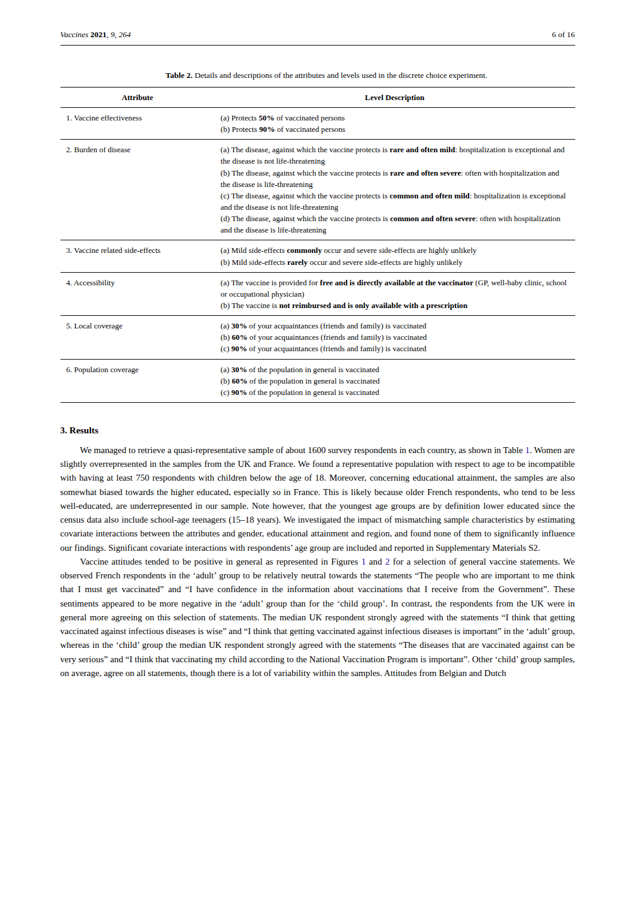Vaccines 2021, 9, 264
6 of 16
Table 2. Details and descriptions of the attributes and levels used in the discrete choice experiment.
| Attribute | Level Description |
| --- | --- |
| 1. Vaccine effectiveness | (a) Protects 50% of vaccinated persons (b) Protects 90% of vaccinated persons |
| 2. Burden of disease | (a) The disease, against which the vaccine protects is rare and often mild : hospitalization is exceptional and the disease is not life-threatening (b) The disease, against which the vaccine protects is rare and often severe : often with hospitalization and the disease is life-threatening (c) The disease, against which the vaccine protects is common and often mild : hospitalization is exceptional and the disease is not life-threatening (d) The disease, against which the vaccine protects is common and often severe : often with hospitalization and the disease is life-threatening |
| 3. Vaccine related side-effects | (a) Mild side-effects commonly occur and severe side-effects are highly unlikely (b) Mild side-effects rarely occur and severe side-effects are highly unlikely |
| 4. Accessibility | (a) The vaccine is provided for free and is directly available at the vaccinator (GP, well-baby clinic, school or occupational physician) (b) The vaccine is not reimbursed and is only available with a prescription |
| 5. Local coverage | (a) 30% of your acquaintances (friends and family) is vaccinated (b) 60% of your acquaintances (friends and family) is vaccinated (c) 90% of your acquaintances (friends and family) is vaccinated |
| 6. Population coverage | (a) 30% of the population in general is vaccinated (b) 60% of the population in general is vaccinated (c) 90% of the population in general is vaccinated |
3. Results
We managed to retrieve a quasi-representative sample of about 1600 survey respondents in each country, as shown in Table 1. Women are slightly overrepresented in the samples from the UK and France. We found a representative population with respect to age to be incompatible with having at least 750 respondents with children below the age of 18. Moreover, concerning educational attainment, the samples are also somewhat biased towards the higher educated, especially so in France. This is likely because older French respondents, who tend to be less well-educated, are underrepresented in our sample. Note however, that the youngest age groups are by definition lower educated since the census data also include school-age teenagers (15–18 years). We investigated the impact of mismatching sample characteristics by estimating covariate interactions between the attributes and gender, educational attainment and region, and found none of them to significantly influence our findings. Significant covariate interactions with respondents’ age group are included and reported in Supplementary Materials S2.
Vaccine attitudes tended to be positive in general as represented in Figures 1 and 2 for a selection of general vaccine statements. We observed French respondents in the ‘adult’ group to be relatively neutral towards the statements “The people who are important to me think that I must get vaccinated” and “I have confidence in the information about vaccinations that I receive from the Government”. These sentiments appeared to be more negative in the ‘adult’ group than for the ‘child group’. In contrast, the respondents from the UK were in general more agreeing on this selection of statements. The median UK respondent strongly agreed with the statements “I think that getting vaccinated against infectious diseases is wise” and “I think that getting vaccinated against infectious diseases is important” in the ‘adult’ group, whereas in the ‘child’ group the median UK respondent strongly agreed with the statements “The diseases that are vaccinated against can be very serious” and “I think that vaccinating my child according to the National Vaccination Program is important”. Other ‘child’ group samples, on average, agree on all statements, though there is a lot of variability within the samples. Attitudes from Belgian and Dutch